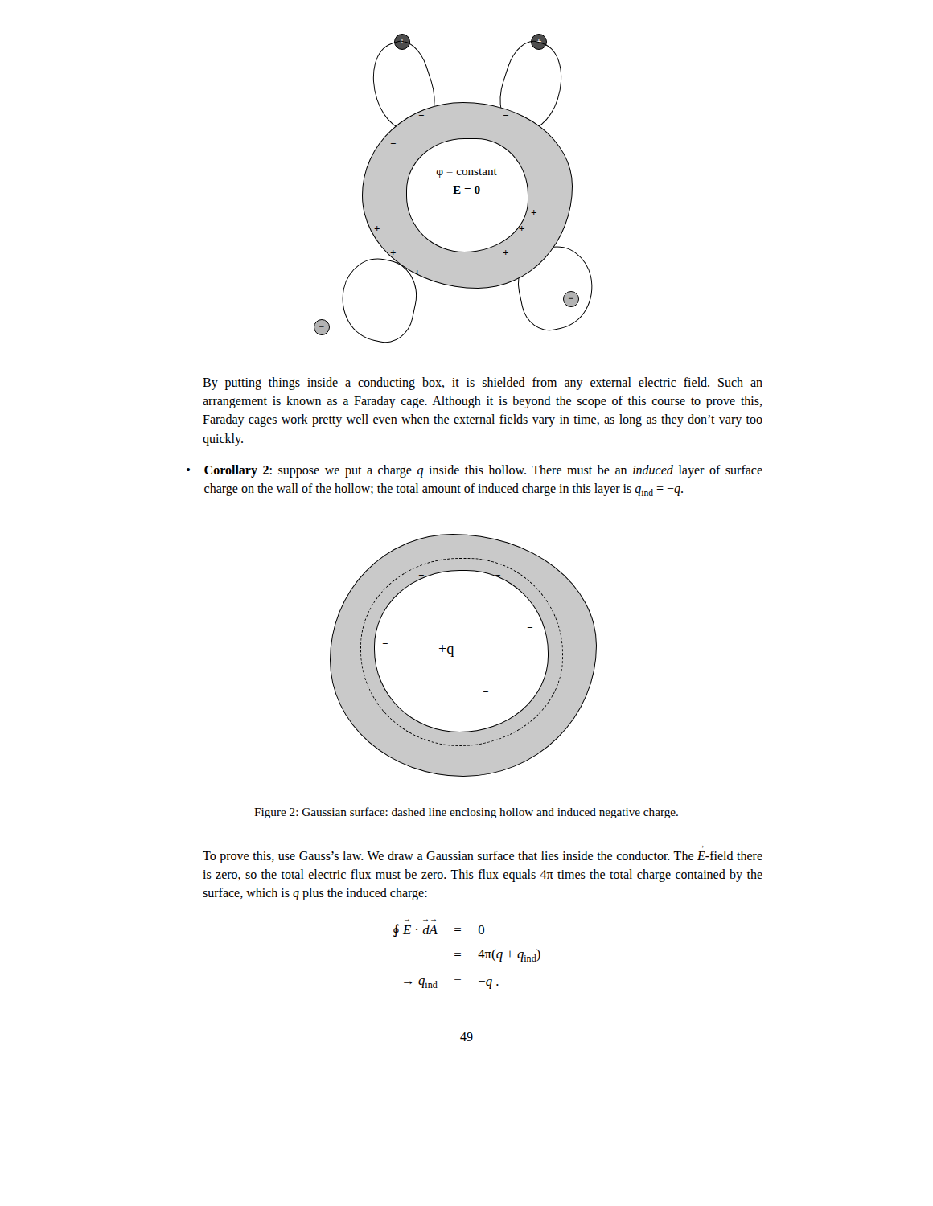+
+
−
−
φ = constant
E = 0
−
−
−
+
+
+
+
+
+
By putting things inside a conducting box, it is shielded from any external electric field. Such an arrangement is known as a Faraday cage. Although it is beyond the scope of this course to prove this, Faraday cages work pretty well even when the external fields vary in time, as long as they don’t vary too quickly.
Corollary 2: suppose we put a charge q inside this hollow. There must be an induced layer of surface charge on the wall of the hollow; the total amount of induced charge in this layer is qind = −q.
+q
−
−
−
−
−
−
−
Figure 2: Gaussian surface: dashed line enclosing hollow and induced negative charge.
To prove this, use Gauss’s law. We draw a Gaussian surface that lies inside the conductor. The E-field there is zero, so the total electric flux must be zero. This flux equals 4π times the total charge contained by the surface, which is q plus the induced charge:
| ∮ E · d A | = | 0 |
| | = | 4π( q + q ind ) |
| → q ind | = | − q . |
49